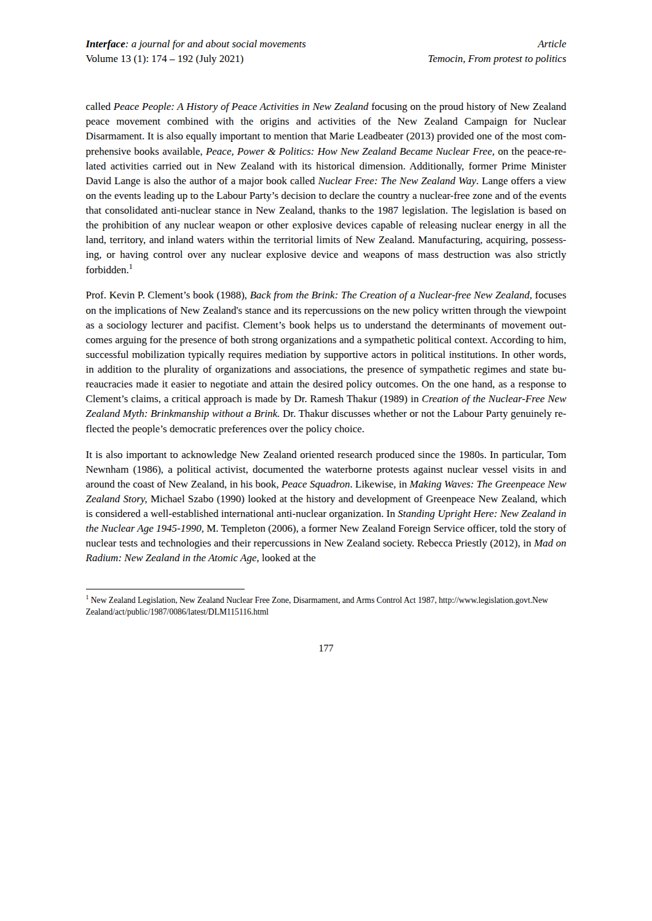Interface: a journal for and about social movements
Article
Volume 13 (1): 174 – 192 (July 2021)
Temocin, From protest to politics
called Peace People: A History of Peace Activities in New Zealand focusing on the proud history of New Zealand peace movement combined with the origins and activities of the New Zealand Campaign for Nuclear Disarmament. It is also equally important to mention that Marie Leadbeater (2013) provided one of the most comprehensive books available, Peace, Power & Politics: How New Zealand Became Nuclear Free, on the peace-related activities carried out in New Zealand with its historical dimension. Additionally, former Prime Minister David Lange is also the author of a major book called Nuclear Free: The New Zealand Way. Lange offers a view on the events leading up to the Labour Party’s decision to declare the country a nuclear-free zone and of the events that consolidated anti-nuclear stance in New Zealand, thanks to the 1987 legislation. The legislation is based on the prohibition of any nuclear weapon or other explosive devices capable of releasing nuclear energy in all the land, territory, and inland waters within the territorial limits of New Zealand. Manufacturing, acquiring, possessing, or having control over any nuclear explosive device and weapons of mass destruction was also strictly forbidden.1
Prof. Kevin P. Clement’s book (1988), Back from the Brink: The Creation of a Nuclear-free New Zealand, focuses on the implications of New Zealand's stance and its repercussions on the new policy written through the viewpoint as a sociology lecturer and pacifist. Clement’s book helps us to understand the determinants of movement outcomes arguing for the presence of both strong organizations and a sympathetic political context. According to him, successful mobilization typically requires mediation by supportive actors in political institutions. In other words, in addition to the plurality of organizations and associations, the presence of sympathetic regimes and state bureaucracies made it easier to negotiate and attain the desired policy outcomes. On the one hand, as a response to Clement’s claims, a critical approach is made by Dr. Ramesh Thakur (1989) in Creation of the Nuclear-Free New Zealand Myth: Brinkmanship without a Brink. Dr. Thakur discusses whether or not the Labour Party genuinely reflected the people’s democratic preferences over the policy choice.
It is also important to acknowledge New Zealand oriented research produced since the 1980s. In particular, Tom Newnham (1986), a political activist, documented the waterborne protests against nuclear vessel visits in and around the coast of New Zealand, in his book, Peace Squadron. Likewise, in Making Waves: The Greenpeace New Zealand Story, Michael Szabo (1990) looked at the history and development of Greenpeace New Zealand, which is considered a well-established international anti-nuclear organization. In Standing Upright Here: New Zealand in the Nuclear Age 1945-1990, M. Templeton (2006), a former New Zealand Foreign Service officer, told the story of nuclear tests and technologies and their repercussions in New Zealand society. Rebecca Priestly (2012), in Mad on Radium: New Zealand in the Atomic Age, looked at the
1 New Zealand Legislation, New Zealand Nuclear Free Zone, Disarmament, and Arms Control Act 1987, http://www.legislation.govt.New
Zealand/act/public/1987/0086/latest/DLM115116.html
177